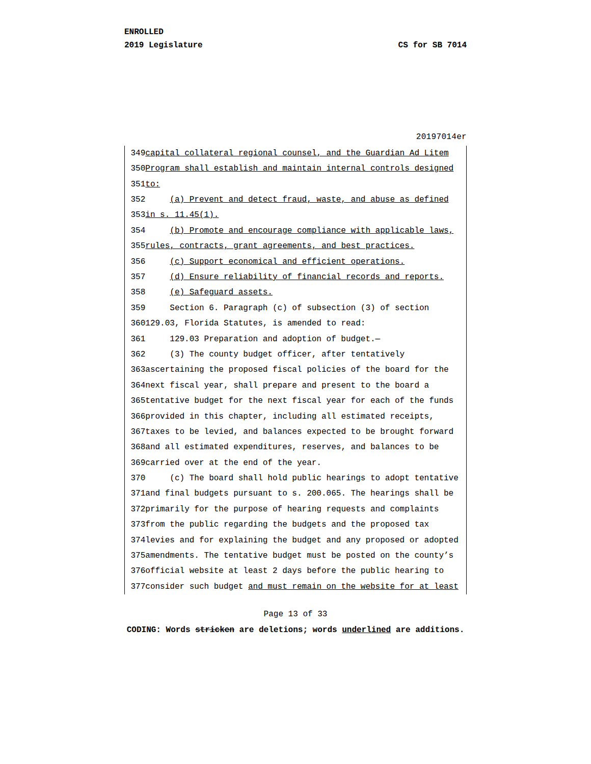ENROLLED
2019 Legislature CS for SB 7014
20197014er
| 349 | capital collateral regional counsel, and the Guardian Ad Litem |
| 350 | Program shall establish and maintain internal controls designed |
| 351 | to: |
| 352 | (a) Prevent and detect fraud, waste, and abuse as defined |
| 353 | in s. 11.45(1). |
| 354 | (b) Promote and encourage compliance with applicable laws, |
| 355 | rules, contracts, grant agreements, and best practices. |
| 356 | (c) Support economical and efficient operations. |
| 357 | (d) Ensure reliability of financial records and reports. |
| 358 | (e) Safeguard assets. |
| 359 | Section 6. Paragraph (c) of subsection (3) of section |
| 360 | 129.03, Florida Statutes, is amended to read: |
| 361 | 129.03 Preparation and adoption of budget.— |
| 362 | (3) The county budget officer, after tentatively |
| 363 | ascertaining the proposed fiscal policies of the board for the |
| 364 | next fiscal year, shall prepare and present to the board a |
| 365 | tentative budget for the next fiscal year for each of the funds |
| 366 | provided in this chapter, including all estimated receipts, |
| 367 | taxes to be levied, and balances expected to be brought forward |
| 368 | and all estimated expenditures, reserves, and balances to be |
| 369 | carried over at the end of the year. |
| 370 | (c) The board shall hold public hearings to adopt tentative |
| 371 | and final budgets pursuant to s. 200.065. The hearings shall be |
| 372 | primarily for the purpose of hearing requests and complaints |
| 373 | from the public regarding the budgets and the proposed tax |
| 374 | levies and for explaining the budget and any proposed or adopted |
| 375 | amendments. The tentative budget must be posted on the county’s |
| 376 | official website at least 2 days before the public hearing to |
| 377 | consider such budget and must remain on the website for at least |
Page 13 of 33
CODING: Words stricken are deletions; words underlined are additions.